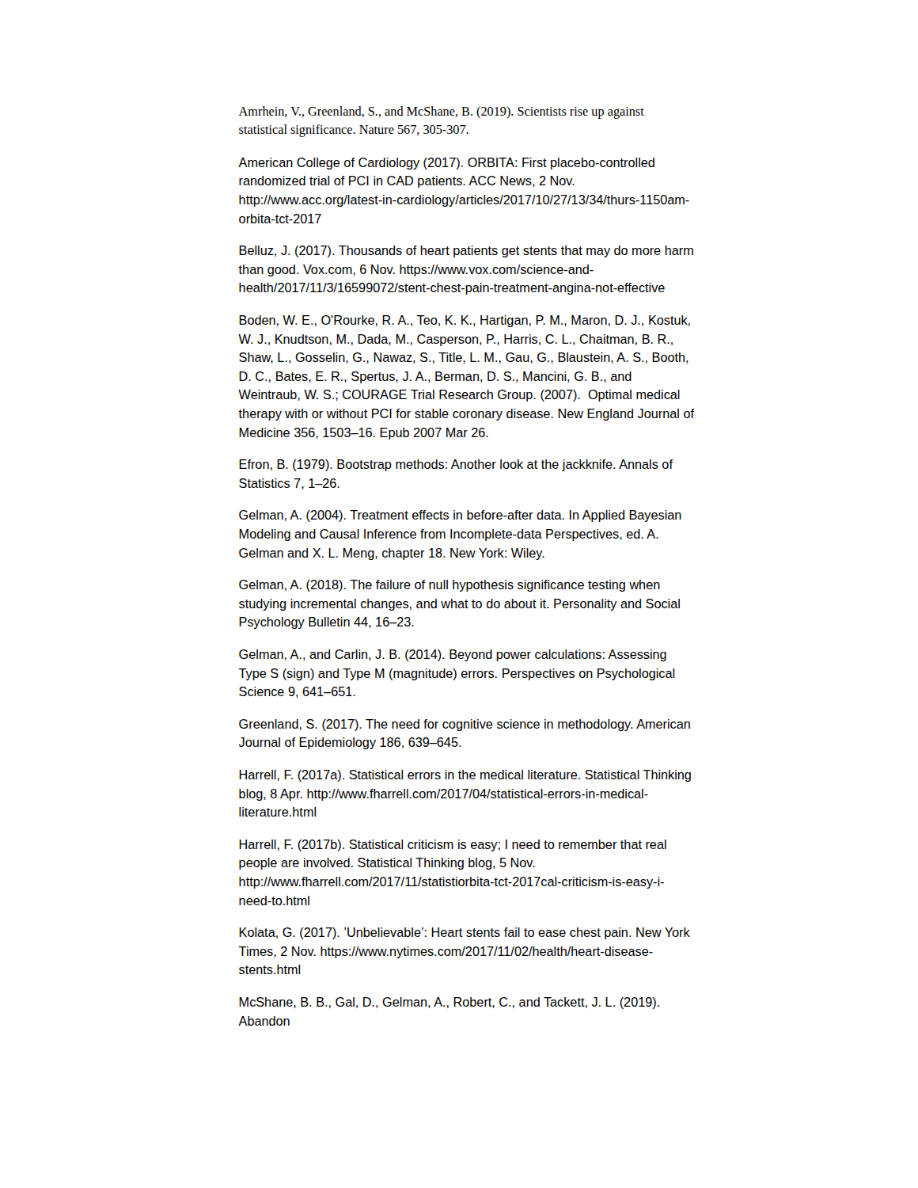Amrhein, V., Greenland, S., and McShane, B. (2019). Scientists rise up against statistical significance. Nature 567, 305-307.
American College of Cardiology (2017). ORBITA: First placebo-controlled randomized trial of PCI in CAD patients. ACC News, 2 Nov. http://www.acc.org/latest-in-cardiology/articles/2017/10/27/13/34/thurs-1150am-orbita-tct-2017
Belluz, J. (2017). Thousands of heart patients get stents that may do more harm than good. Vox.com, 6 Nov. https://www.vox.com/science-and-health/2017/11/3/16599072/stent-chest-pain-treatment-angina-not-effective
Boden, W. E., O'Rourke, R. A., Teo, K. K., Hartigan, P. M., Maron, D. J., Kostuk, W. J., Knudtson, M., Dada, M., Casperson, P., Harris, C. L., Chaitman, B. R., Shaw, L., Gosselin, G., Nawaz, S., Title, L. M., Gau, G., Blaustein, A. S., Booth, D. C., Bates, E. R., Spertus, J. A., Berman, D. S., Mancini, G. B., and Weintraub, W. S.; COURAGE Trial Research Group. (2007). Optimal medical therapy with or without PCI for stable coronary disease. New England Journal of Medicine 356, 1503–16. Epub 2007 Mar 26.
Efron, B. (1979). Bootstrap methods: Another look at the jackknife. Annals of Statistics 7, 1–26.
Gelman, A. (2004). Treatment effects in before-after data. In Applied Bayesian Modeling and Causal Inference from Incomplete-data Perspectives, ed. A. Gelman and X. L. Meng, chapter 18. New York: Wiley.
Gelman, A. (2018). The failure of null hypothesis significance testing when studying incremental changes, and what to do about it. Personality and Social Psychology Bulletin 44, 16–23.
Gelman, A., and Carlin, J. B. (2014). Beyond power calculations: Assessing Type S (sign) and Type M (magnitude) errors. Perspectives on Psychological Science 9, 641–651.
Greenland, S. (2017). The need for cognitive science in methodology. American Journal of Epidemiology 186, 639–645.
Harrell, F. (2017a). Statistical errors in the medical literature. Statistical Thinking blog, 8 Apr. http://www.fharrell.com/2017/04/statistical-errors-in-medical-literature.html
Harrell, F. (2017b). Statistical criticism is easy; I need to remember that real people are involved. Statistical Thinking blog, 5 Nov. http://www.fharrell.com/2017/11/statistiorbita-tct-2017cal-criticism-is-easy-i-need-to.html
Kolata, G. (2017). ’Unbelievable’: Heart stents fail to ease chest pain. New York Times, 2 Nov. https://www.nytimes.com/2017/11/02/health/heart-disease-stents.html
McShane, B. B., Gal, D., Gelman, A., Robert, C., and Tackett, J. L. (2019). Abandon